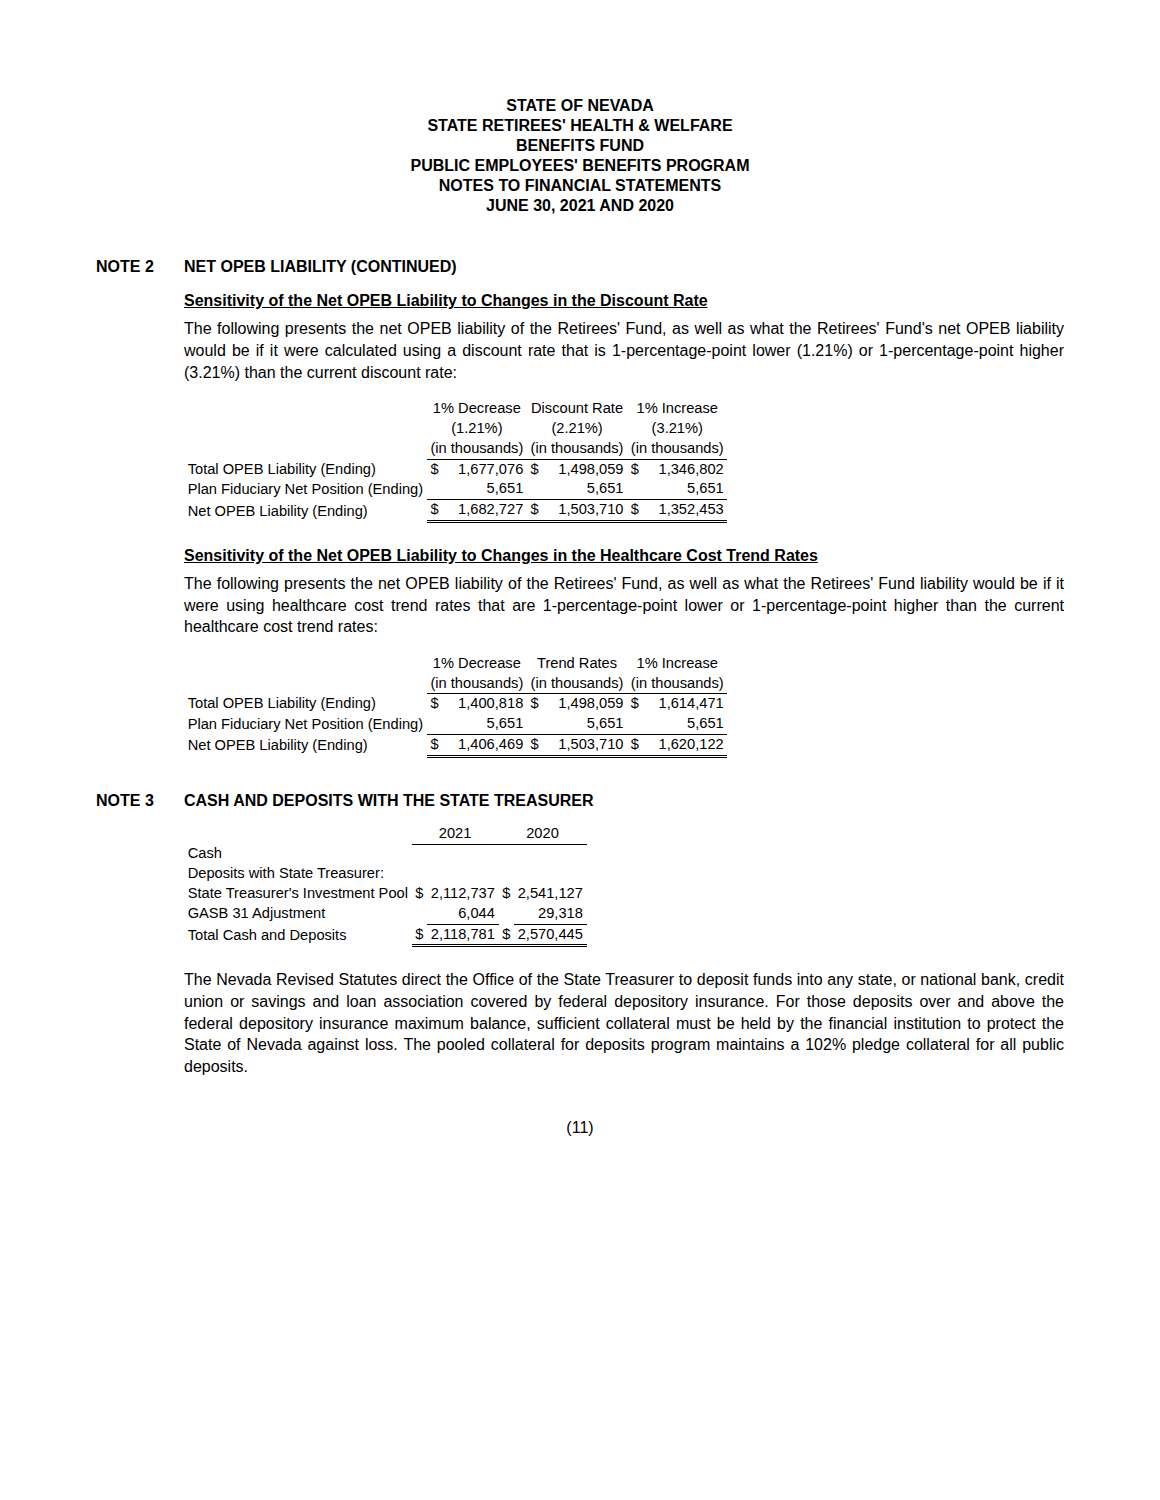STATE OF NEVADA
STATE RETIREES' HEALTH & WELFARE
BENEFITS FUND
PUBLIC EMPLOYEES' BENEFITS PROGRAM
NOTES TO FINANCIAL STATEMENTS
JUNE 30, 2021 AND 2020
NOTE 2 NET OPEB LIABILITY (CONTINUED)
Sensitivity of the Net OPEB Liability to Changes in the Discount Rate
The following presents the net OPEB liability of the Retirees' Fund, as well as what the Retirees' Fund's net OPEB liability would be if it were calculated using a discount rate that is 1-percentage-point lower (1.21%) or 1-percentage-point higher (3.21%) than the current discount rate:
| | 1% Decrease | Discount Rate | 1% Increase |
| | (1.21%) | (2.21%) | (3.21%) |
| | (in thousands) | (in thousands) | (in thousands) |
| Total OPEB Liability (Ending) | $ | 1,677,076 | $ | 1,498,059 | $ | 1,346,802 |
| Plan Fiduciary Net Position (Ending) | | 5,651 | | 5,651 | | 5,651 |
| Net OPEB Liability (Ending) | $ | 1,682,727 | $ | 1,503,710 | $ | 1,352,453 |
Sensitivity of the Net OPEB Liability to Changes in the Healthcare Cost Trend Rates
The following presents the net OPEB liability of the Retirees' Fund, as well as what the Retirees' Fund liability would be if it were using healthcare cost trend rates that are 1-percentage-point lower or 1-percentage-point higher than the current healthcare cost trend rates:
| | 1% Decrease | Trend Rates | 1% Increase |
| | (in thousands) | (in thousands) | (in thousands) |
| Total OPEB Liability (Ending) | $ | 1,400,818 | $ | 1,498,059 | $ | 1,614,471 |
| Plan Fiduciary Net Position (Ending) | | 5,651 | | 5,651 | | 5,651 |
| Net OPEB Liability (Ending) | $ | 1,406,469 | $ | 1,503,710 | $ | 1,620,122 |
NOTE 3 CASH AND DEPOSITS WITH THE STATE TREASURER
| | 2021 | 2020 |
| Cash | | | | |
| Deposits with State Treasurer: | | | | |
| State Treasurer's Investment Pool | $ | 2,112,737 | $ | 2,541,127 |
| GASB 31 Adjustment | | 6,044 | | 29,318 |
| Total Cash and Deposits | $ | 2,118,781 | $ | 2,570,445 |
The Nevada Revised Statutes direct the Office of the State Treasurer to deposit funds into any state, or national bank, credit union or savings and loan association covered by federal depository insurance. For those deposits over and above the federal depository insurance maximum balance, sufficient collateral must be held by the financial institution to protect the State of Nevada against loss. The pooled collateral for deposits program maintains a 102% pledge collateral for all public deposits.
(11)